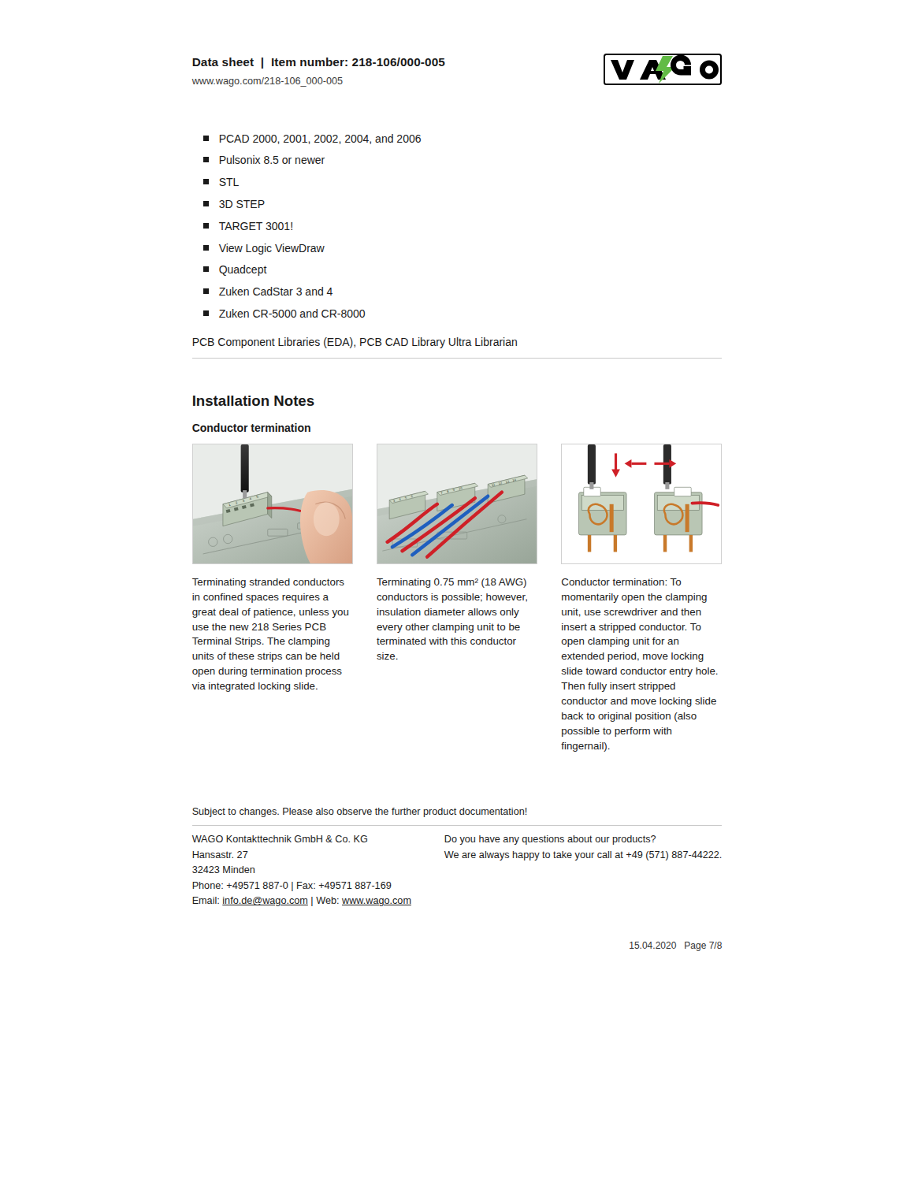Data sheet | Item number: 218-106/000-005
www.wago.com/218-106_000-005
PCAD 2000, 2001, 2002, 2004, and 2006
Pulsonix 8.5 or newer
STL
3D STEP
TARGET 3001!
View Logic ViewDraw
Quadcept
Zuken CadStar 3 and 4
Zuken CR-5000 and CR-8000
PCB Component Libraries (EDA), PCB CAD Library Ultra Librarian
Installation Notes
Conductor termination
1 2 3 4 5
Terminating stranded conductors in confined spaces requires a great deal of patience, unless you use the new 218 Series PCB Terminal Strips. The clamping units of these strips can be held open during termination process via integrated locking slide.
3 4 5 6 7 8 9 10 11 12 13 14
Terminating 0.75 mm² (18 AWG) conductors is possible; however, insulation diameter allows only every other clamping unit to be terminated with this conductor size.
Conductor termination: To momentarily open the clamping unit, use screwdriver and then insert a stripped conductor. To open clamping unit for an extended period, move locking slide toward conductor entry hole. Then fully insert stripped conductor and move locking slide back to original position (also possible to perform with fingernail).
Subject to changes. Please also observe the further product documentation!
WAGO Kontakttechnik GmbH & Co. KG
Hansastr. 27
32423 Minden
Phone: +49571 887-0 | Fax: +49571 887-169
Email: info.de@wago.com | Web: www.wago.com
Do you have any questions about our products?
We are always happy to take your call at +49 (571) 887-44222.
15.04.2020 Page 7/8